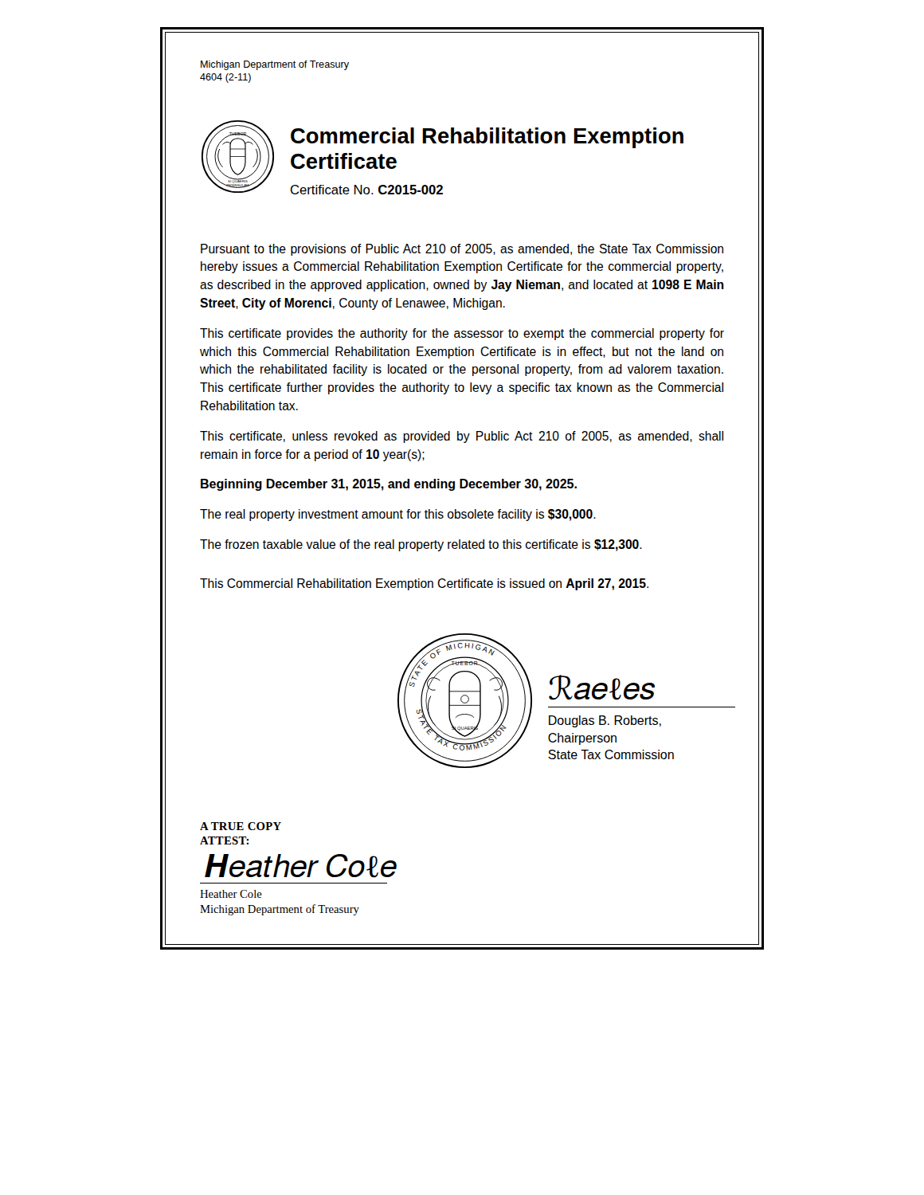Michigan Department of Treasury
4604 (2-11)
TUEBOR SI QUAERIS PENINSULAM
Commercial Rehabilitation Exemption Certificate
Certificate No. C2015-002
Pursuant to the provisions of Public Act 210 of 2005, as amended, the State Tax Commission hereby issues a Commercial Rehabilitation Exemption Certificate for the commercial property, as described in the approved application, owned by Jay Nieman, and located at 1098 E Main Street, City of Morenci, County of Lenawee, Michigan.
This certificate provides the authority for the assessor to exempt the commercial property for which this Commercial Rehabilitation Exemption Certificate is in effect, but not the land on which the rehabilitated facility is located or the personal property, from ad valorem taxation. This certificate further provides the authority to levy a specific tax known as the Commercial Rehabilitation tax.
This certificate, unless revoked as provided by Public Act 210 of 2005, as amended, shall remain in force for a period of 10 year(s);
Beginning December 31, 2015, and ending December 30, 2025.
The real property investment amount for this obsolete facility is $30,000.
The frozen taxable value of the real property related to this certificate is $12,300.
This Commercial Rehabilitation Exemption Certificate is issued on April 27, 2015.
TUEBOR SI QUAERIS STATE OF MICHIGAN STATE TAX COMMISSION
ℛ𝑎𝑒ℓ𝑒𝑠
Douglas B. Roberts, Chairperson
State Tax Commission
A TRUE COPY
ATTEST:
𝑯𝑒𝑎𝑡ℎ𝑒𝑟 𝐶𝑜ℓ𝑒
Heather Cole
Michigan Department of Treasury